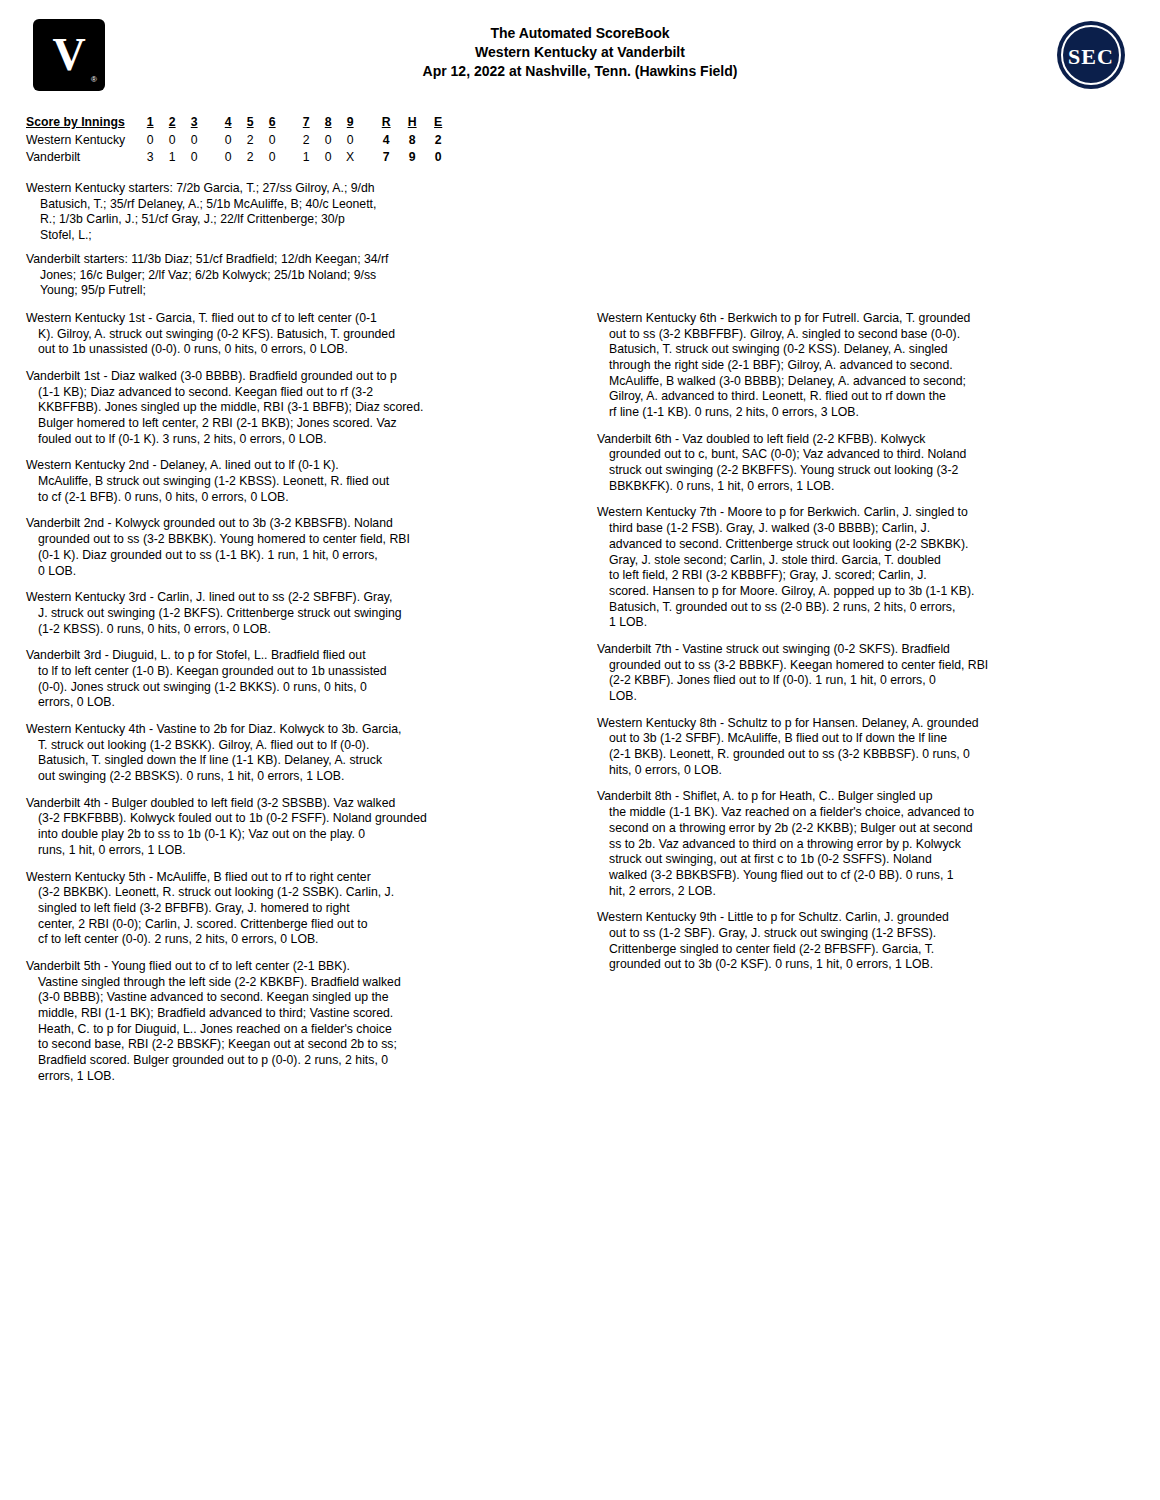V ®
The Automated ScoreBook
Western Kentucky at Vanderbilt
Apr 12, 2022 at Nashville, Tenn. (Hawkins Field)
SEC
| Score by Innings | 1 | 2 | 3 | | 4 | 5 | 6 | | 7 | 8 | 9 | | R | H | E |
| --- | --- | --- | --- | --- | --- | --- | --- | --- | --- | --- | --- | --- | --- | --- | --- |
| Western Kentucky | 0 | 0 | 0 | | 0 | 2 | 0 | | 2 | 0 | 0 | | 4 | 8 | 2 |
| Vanderbilt | 3 | 1 | 0 | | 0 | 2 | 0 | | 1 | 0 | X | | 7 | 9 | 0 |
Western Kentucky starters: 7/2b Garcia, T.; 27/ss Gilroy, A.; 9/dh
Batusich, T.; 35/rf Delaney, A.; 5/1b McAuliffe, B; 40/c Leonett,
R.; 1/3b Carlin, J.; 51/cf Gray, J.; 22/lf Crittenberge; 30/p
Stofel, L.;
Vanderbilt starters: 11/3b Diaz; 51/cf Bradfield; 12/dh Keegan; 34/rf
Jones; 16/c Bulger; 2/lf Vaz; 6/2b Kolwyck; 25/1b Noland; 9/ss
Young; 95/p Futrell;
Western Kentucky 1st - Garcia, T. flied out to cf to left center (0-1 K). Gilroy, A. struck out swinging (0-2 KFS). Batusich, T. grounded out to 1b unassisted (0-0). 0 runs, 0 hits, 0 errors, 0 LOB.
Vanderbilt 1st - Diaz walked (3-0 BBBB). Bradfield grounded out to p (1-1 KB); Diaz advanced to second. Keegan flied out to rf (3-2 KKBFFBB). Jones singled up the middle, RBI (3-1 BBFB); Diaz scored. Bulger homered to left center, 2 RBI (2-1 BKB); Jones scored. Vaz fouled out to lf (0-1 K). 3 runs, 2 hits, 0 errors, 0 LOB.
Western Kentucky 2nd - Delaney, A. lined out to lf (0-1 K). McAuliffe, B struck out swinging (1-2 KBSS). Leonett, R. flied out to cf (2-1 BFB). 0 runs, 0 hits, 0 errors, 0 LOB.
Vanderbilt 2nd - Kolwyck grounded out to 3b (3-2 KBBSFB). Noland grounded out to ss (3-2 BBKBK). Young homered to center field, RBI (0-1 K). Diaz grounded out to ss (1-1 BK). 1 run, 1 hit, 0 errors, 0 LOB.
Western Kentucky 3rd - Carlin, J. lined out to ss (2-2 SBFBF). Gray, J. struck out swinging (1-2 BKFS). Crittenberge struck out swinging (1-2 KBSS). 0 runs, 0 hits, 0 errors, 0 LOB.
Vanderbilt 3rd - Diuguid, L. to p for Stofel, L.. Bradfield flied out to lf to left center (1-0 B). Keegan grounded out to 1b unassisted (0-0). Jones struck out swinging (1-2 BKKS). 0 runs, 0 hits, 0 errors, 0 LOB.
Western Kentucky 4th - Vastine to 2b for Diaz. Kolwyck to 3b. Garcia, T. struck out looking (1-2 BSKK). Gilroy, A. flied out to lf (0-0). Batusich, T. singled down the lf line (1-1 KB). Delaney, A. struck out swinging (2-2 BBSKS). 0 runs, 1 hit, 0 errors, 1 LOB.
Vanderbilt 4th - Bulger doubled to left field (3-2 SBSBB). Vaz walked (3-2 FBKFBBB). Kolwyck fouled out to 1b (0-2 FSFF). Noland grounded into double play 2b to ss to 1b (0-1 K); Vaz out on the play. 0 runs, 1 hit, 0 errors, 1 LOB.
Western Kentucky 5th - McAuliffe, B flied out to rf to right center (3-2 BBKBK). Leonett, R. struck out looking (1-2 SSBK). Carlin, J. singled to left field (3-2 BFBFB). Gray, J. homered to right center, 2 RBI (0-0); Carlin, J. scored. Crittenberge flied out to cf to left center (0-0). 2 runs, 2 hits, 0 errors, 0 LOB.
Vanderbilt 5th - Young flied out to cf to left center (2-1 BBK). Vastine singled through the left side (2-2 KBKBF). Bradfield walked (3-0 BBBB); Vastine advanced to second. Keegan singled up the middle, RBI (1-1 BK); Bradfield advanced to third; Vastine scored. Heath, C. to p for Diuguid, L.. Jones reached on a fielder's choice to second base, RBI (2-2 BBSKF); Keegan out at second 2b to ss; Bradfield scored. Bulger grounded out to p (0-0). 2 runs, 2 hits, 0 errors, 1 LOB.
Western Kentucky 6th - Berkwich to p for Futrell. Garcia, T. grounded out to ss (3-2 KBBFFBF). Gilroy, A. singled to second base (0-0). Batusich, T. struck out swinging (0-2 KSS). Delaney, A. singled through the right side (2-1 BBF); Gilroy, A. advanced to second. McAuliffe, B walked (3-0 BBBB); Delaney, A. advanced to second; Gilroy, A. advanced to third. Leonett, R. flied out to rf down the rf line (1-1 KB). 0 runs, 2 hits, 0 errors, 3 LOB.
Vanderbilt 6th - Vaz doubled to left field (2-2 KFBB). Kolwyck grounded out to c, bunt, SAC (0-0); Vaz advanced to third. Noland struck out swinging (2-2 BKBFFS). Young struck out looking (3-2 BBKBKFK). 0 runs, 1 hit, 0 errors, 1 LOB.
Western Kentucky 7th - Moore to p for Berkwich. Carlin, J. singled to third base (1-2 FSB). Gray, J. walked (3-0 BBBB); Carlin, J. advanced to second. Crittenberge struck out looking (2-2 SBKBK). Gray, J. stole second; Carlin, J. stole third. Garcia, T. doubled to left field, 2 RBI (3-2 KBBBFF); Gray, J. scored; Carlin, J. scored. Hansen to p for Moore. Gilroy, A. popped up to 3b (1-1 KB). Batusich, T. grounded out to ss (2-0 BB). 2 runs, 2 hits, 0 errors, 1 LOB.
Vanderbilt 7th - Vastine struck out swinging (0-2 SKFS). Bradfield grounded out to ss (3-2 BBBKF). Keegan homered to center field, RBI (2-2 KBBF). Jones flied out to lf (0-0). 1 run, 1 hit, 0 errors, 0 LOB.
Western Kentucky 8th - Schultz to p for Hansen. Delaney, A. grounded out to 3b (1-2 SFBF). McAuliffe, B flied out to lf down the lf line (2-1 BKB). Leonett, R. grounded out to ss (3-2 KBBBSF). 0 runs, 0 hits, 0 errors, 0 LOB.
Vanderbilt 8th - Shiflet, A. to p for Heath, C.. Bulger singled up the middle (1-1 BK). Vaz reached on a fielder's choice, advanced to second on a throwing error by 2b (2-2 KKBB); Bulger out at second ss to 2b. Vaz advanced to third on a throwing error by p. Kolwyck struck out swinging, out at first c to 1b (0-2 SSFFS). Noland walked (3-2 BBKBSFB). Young flied out to cf (2-0 BB). 0 runs, 1 hit, 2 errors, 2 LOB.
Western Kentucky 9th - Little to p for Schultz. Carlin, J. grounded out to ss (1-2 SBF). Gray, J. struck out swinging (1-2 BFSS). Crittenberge singled to center field (2-2 BFBSFF). Garcia, T. grounded out to 3b (0-2 KSF). 0 runs, 1 hit, 0 errors, 1 LOB.